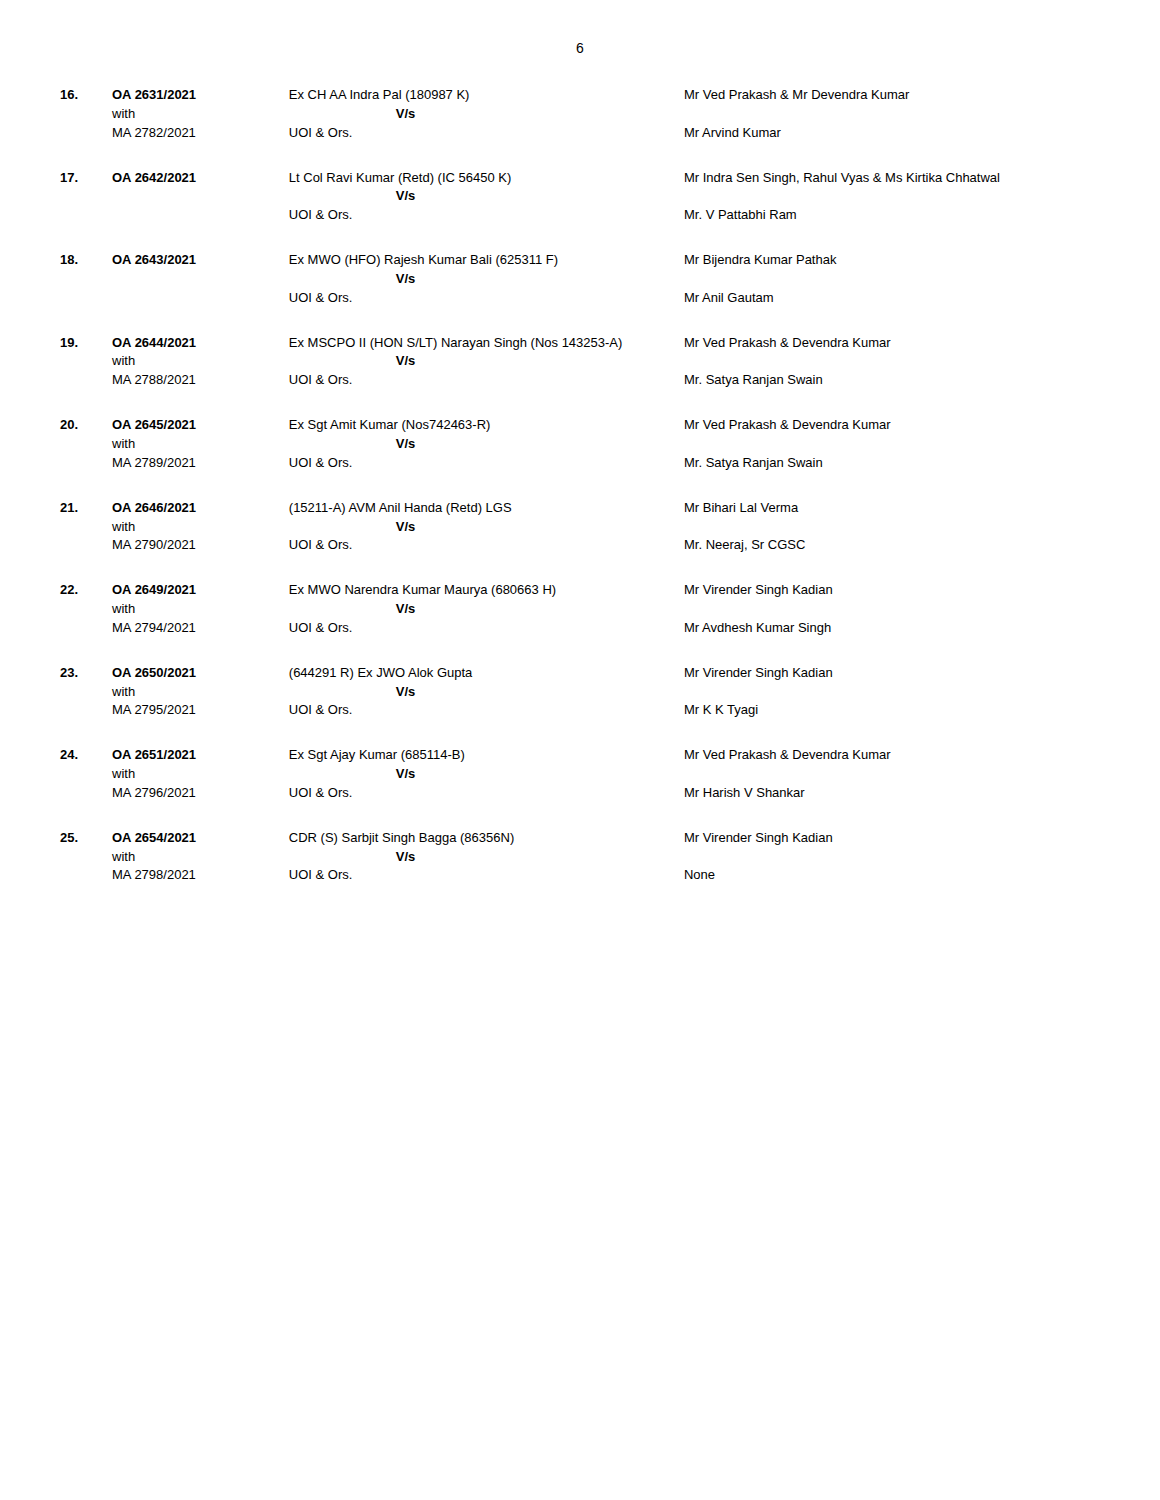6
| 16. | OA 2631/2021 with MA 2782/2021 | Ex CH AA Indra Pal (180987 K) V/s UOI & Ors. | Mr Ved Prakash & Mr Devendra Kumar Mr Arvind Kumar |
| 17. | OA 2642/2021 | Lt Col Ravi Kumar (Retd) (IC 56450 K) V/s UOI & Ors. | Mr Indra Sen Singh, Rahul Vyas & Ms Kirtika Chhatwal Mr. V Pattabhi Ram |
| 18. | OA 2643/2021 | Ex MWO (HFO) Rajesh Kumar Bali (625311 F) V/s UOI & Ors. | Mr Bijendra Kumar Pathak Mr Anil Gautam |
| 19. | OA 2644/2021 with MA 2788/2021 | Ex MSCPO II (HON S/LT) Narayan Singh (Nos 143253-A) V/s UOI & Ors. | Mr Ved Prakash & Devendra Kumar Mr. Satya Ranjan Swain |
| 20. | OA 2645/2021 with MA 2789/2021 | Ex Sgt Amit Kumar (Nos742463-R) V/s UOI & Ors. | Mr Ved Prakash & Devendra Kumar Mr. Satya Ranjan Swain |
| 21. | OA 2646/2021 with MA 2790/2021 | (15211-A) AVM Anil Handa (Retd) LGS V/s UOI & Ors. | Mr Bihari Lal Verma Mr. Neeraj, Sr CGSC |
| 22. | OA 2649/2021 with MA 2794/2021 | Ex MWO Narendra Kumar Maurya (680663 H) V/s UOI & Ors. | Mr Virender Singh Kadian Mr Avdhesh Kumar Singh |
| 23. | OA 2650/2021 with MA 2795/2021 | (644291 R) Ex JWO Alok Gupta V/s UOI & Ors. | Mr Virender Singh Kadian Mr K K Tyagi |
| 24. | OA 2651/2021 with MA 2796/2021 | Ex Sgt Ajay Kumar (685114-B) V/s UOI & Ors. | Mr Ved Prakash & Devendra Kumar Mr Harish V Shankar |
| 25. | OA 2654/2021 with MA 2798/2021 | CDR (S) Sarbjit Singh Bagga (86356N) V/s UOI & Ors. | Mr Virender Singh Kadian None |